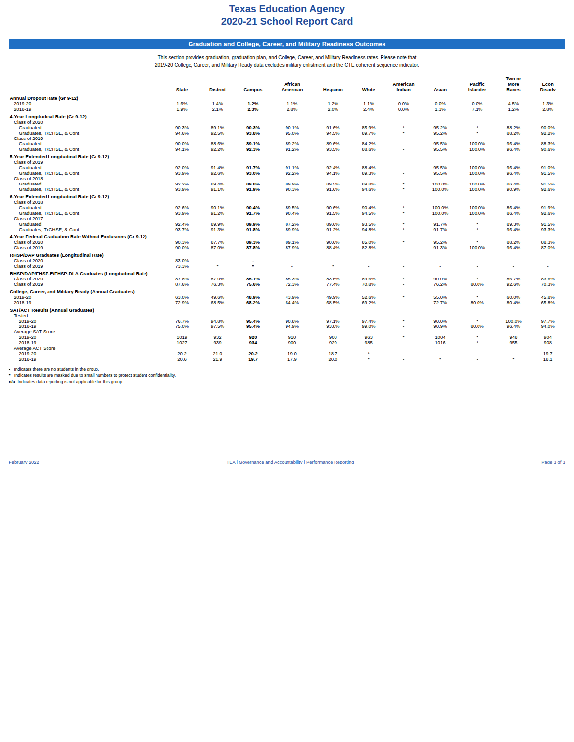Texas Education Agency
2020-21 School Report Card
Graduation and College, Career, and Military Readiness Outcomes
This section provides graduation, graduation plan, and College, Career, and Military Readiness rates. Please note that
2019-20 College, Career, and Military Ready data excludes military enlistment and the CTE coherent sequence indicator.
| | | | | African | | | American | | Pacific | Two or More | Econ |
| --- | --- | --- | --- | --- | --- | --- | --- | --- | --- | --- | --- |
| | State | District | Campus | American | Hispanic | White | Indian | Asian | Islander | Races | Disadv |
| Annual Dropout Rate (Gr 9-12) |
| 2019-20 | 1.6% | 1.4% | 1.2% | 1.1% | 1.2% | 1.1% | 0.0% | 0.0% | 0.0% | 4.5% | 1.3% |
| 2018-19 | 1.9% | 2.1% | 2.3% | 2.8% | 2.0% | 2.4% | 0.0% | 1.3% | 7.1% | 1.2% | 2.8% |
| 4-Year Longitudinal Rate (Gr 9-12) |
| Class of 2020 | |
| Graduated | 90.3% | 89.1% | 90.3% | 90.1% | 91.6% | 85.9% | * | 95.2% | * | 88.2% | 90.0% |
| Graduates, TxCHSE, & Cont | 94.6% | 92.5% | 93.8% | 95.0% | 94.5% | 89.7% | * | 95.2% | * | 88.2% | 92.2% |
| Class of 2019 | |
| Graduated | 90.0% | 88.6% | 89.1% | 89.2% | 89.6% | 84.2% | - | 95.5% | 100.0% | 96.4% | 88.3% |
| Graduates, TxCHSE, & Cont | 94.1% | 92.2% | 92.3% | 91.2% | 93.5% | 88.6% | - | 95.5% | 100.0% | 96.4% | 90.6% |
| 5-Year Extended Longitudinal Rate (Gr 9-12) |
| Class of 2019 | |
| Graduated | 92.0% | 91.4% | 91.7% | 91.1% | 92.4% | 88.4% | - | 95.5% | 100.0% | 96.4% | 91.0% |
| Graduates, TxCHSE, & Cont | 93.9% | 92.6% | 93.0% | 92.2% | 94.1% | 89.3% | - | 95.5% | 100.0% | 96.4% | 91.5% |
| Class of 2018 | |
| Graduated | 92.2% | 89.4% | 89.8% | 89.9% | 89.5% | 89.8% | * | 100.0% | 100.0% | 86.4% | 91.5% |
| Graduates, TxCHSE, & Cont | 93.9% | 91.1% | 91.9% | 90.3% | 91.6% | 94.6% | * | 100.0% | 100.0% | 90.9% | 92.6% |
| 6-Year Extended Longitudinal Rate (Gr 9-12) |
| Class of 2018 | |
| Graduated | 92.6% | 90.1% | 90.4% | 89.5% | 90.6% | 90.4% | * | 100.0% | 100.0% | 86.4% | 91.9% |
| Graduates, TxCHSE, & Cont | 93.9% | 91.2% | 91.7% | 90.4% | 91.5% | 94.5% | * | 100.0% | 100.0% | 86.4% | 92.6% |
| Class of 2017 | |
| Graduated | 92.4% | 89.9% | 89.9% | 87.2% | 89.6% | 93.5% | * | 91.7% | * | 89.3% | 91.5% |
| Graduates, TxCHSE, & Cont | 93.7% | 91.3% | 91.8% | 89.9% | 91.2% | 94.8% | * | 91.7% | * | 96.4% | 93.3% |
| 4-Year Federal Graduation Rate Without Exclusions (Gr 9-12) |
| Class of 2020 | 90.3% | 87.7% | 89.3% | 89.1% | 90.6% | 85.0% | * | 95.2% | * | 88.2% | 88.3% |
| Class of 2019 | 90.0% | 87.0% | 87.8% | 87.9% | 88.4% | 82.8% | - | 91.3% | 100.0% | 96.4% | 87.0% |
| RHSP/DAP Graduates (Longitudinal Rate) |
| Class of 2020 | 83.0% | - | - | - | - | - | - | - | - | - | - |
| Class of 2019 | 73.3% | * | * | - | * | - | - | - | - | - | - |
| RHSP/DAP/FHSP-E/FHSP-DLA Graduates (Longitudinal Rate) |
| Class of 2020 | 87.8% | 87.0% | 85.1% | 85.3% | 83.6% | 89.6% | * | 90.0% | * | 86.7% | 83.6% |
| Class of 2019 | 87.6% | 76.3% | 75.6% | 72.3% | 77.4% | 70.8% | - | 76.2% | 80.0% | 92.6% | 70.3% |
| College, Career, and Military Ready (Annual Graduates) |
| 2019-20 | 63.0% | 49.6% | 48.9% | 43.9% | 49.9% | 52.6% | * | 55.0% | * | 60.0% | 45.8% |
| 2018-19 | 72.9% | 68.5% | 68.2% | 64.4% | 68.5% | 69.2% | - | 72.7% | 80.0% | 80.4% | 65.8% |
| SAT/ACT Results (Annual Graduates) |
| Tested | |
| 2019-20 | 76.7% | 94.8% | 95.4% | 90.8% | 97.1% | 97.4% | * | 90.0% | * | 100.0% | 97.7% |
| 2018-19 | 75.0% | 97.5% | 95.4% | 94.9% | 93.8% | 99.0% | - | 90.9% | 80.0% | 96.4% | 94.0% |
| Average SAT Score | |
| 2019-20 | 1019 | 932 | 920 | 910 | 908 | 963 | * | 1004 | * | 948 | 904 |
| 2018-19 | 1027 | 939 | 934 | 900 | 929 | 985 | - | 1016 | * | 955 | 908 |
| Average ACT Score | |
| 2019-20 | 20.2 | 21.0 | 20.2 | 19.0 | 18.7 | * | - | - | - | - | 19.7 |
| 2018-19 | 20.6 | 21.9 | 19.7 | 17.9 | 20.0 | * | - | * | - | * | 18.1 |
- Indicates there are no students in the group.
* Indicates results are masked due to small numbers to protect student confidentiality.
n/a Indicates data reporting is not applicable for this group.
February 2022
TEA | Governance and Accountability | Performance Reporting
Page 3 of 3